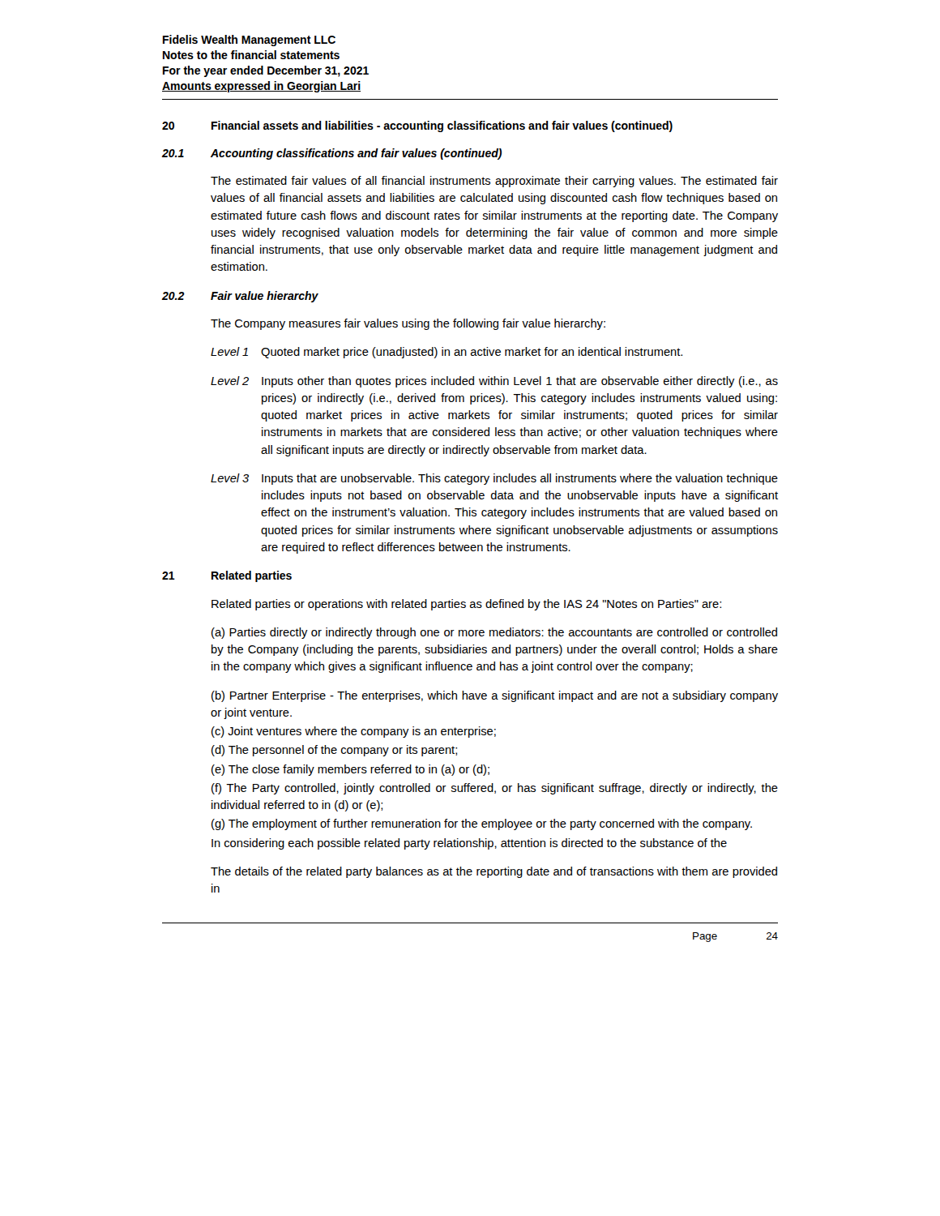Fidelis Wealth Management LLC
Notes to the financial statements
For the year ended December 31, 2021
Amounts expressed in Georgian Lari
20
Financial assets and liabilities - accounting classifications and fair values (continued)
20.1
Accounting classifications and fair values (continued)
The estimated fair values of all financial instruments approximate their carrying values. The estimated fair values of all financial assets and liabilities are calculated using discounted cash flow techniques based on estimated future cash flows and discount rates for similar instruments at the reporting date. The Company uses widely recognised valuation models for determining the fair value of common and more simple financial instruments, that use only observable market data and require little management judgment and estimation.
20.2
Fair value hierarchy
The Company measures fair values using the following fair value hierarchy:
Level 1
Quoted market price (unadjusted) in an active market for an identical instrument.
Level 2
Inputs other than quotes prices included within Level 1 that are observable either directly (i.e., as prices) or indirectly (i.e., derived from prices). This category includes instruments valued using: quoted market prices in active markets for similar instruments; quoted prices for similar instruments in markets that are considered less than active; or other valuation techniques where all significant inputs are directly or indirectly observable from market data.
Level 3
Inputs that are unobservable. This category includes all instruments where the valuation technique includes inputs not based on observable data and the unobservable inputs have a significant effect on the instrument’s valuation. This category includes instruments that are valued based on quoted prices for similar instruments where significant unobservable adjustments or assumptions are required to reflect differences between the instruments.
21
Related parties
Related parties or operations with related parties as defined by the IAS 24 "Notes on Parties" are:
(a) Parties directly or indirectly through one or more mediators: the accountants are controlled or controlled by the Company (including the parents, subsidiaries and partners) under the overall control; Holds a share in the company which gives a significant influence and has a joint control over the company;
(b) Partner Enterprise - The enterprises, which have a significant impact and are not a subsidiary company or joint venture.
(c) Joint ventures where the company is an enterprise;
(d) The personnel of the company or its parent;
(e) The close family members referred to in (a) or (d);
(f) The Party controlled, jointly controlled or suffered, or has significant suffrage, directly or indirectly, the individual referred to in (d) or (e);
(g) The employment of further remuneration for the employee or the party concerned with the company.
In considering each possible related party relationship, attention is directed to the substance of the
The details of the related party balances as at the reporting date and of transactions with them are provided in
Page 24